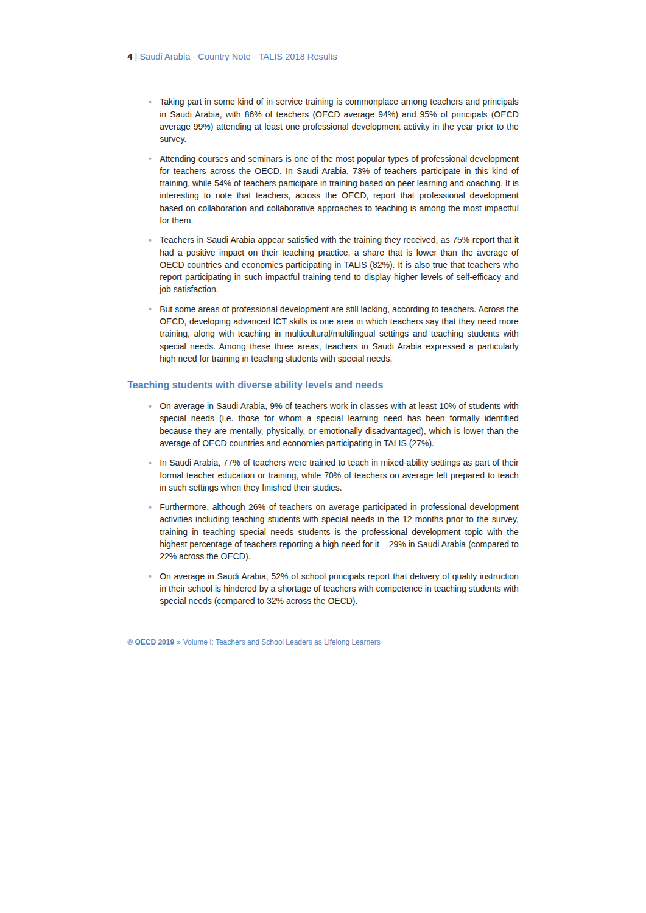4|Saudi Arabia - Country Note - TALIS 2018 Results
Taking part in some kind of in-service training is commonplace among teachers and principals in Saudi Arabia, with 86% of teachers (OECD average 94%) and 95% of principals (OECD average 99%) attending at least one professional development activity in the year prior to the survey.
Attending courses and seminars is one of the most popular types of professional development for teachers across the OECD. In Saudi Arabia, 73% of teachers participate in this kind of training, while 54% of teachers participate in training based on peer learning and coaching. It is interesting to note that teachers, across the OECD, report that professional development based on collaboration and collaborative approaches to teaching is among the most impactful for them.
Teachers in Saudi Arabia appear satisfied with the training they received, as 75% report that it had a positive impact on their teaching practice, a share that is lower than the average of OECD countries and economies participating in TALIS (82%). It is also true that teachers who report participating in such impactful training tend to display higher levels of self-efficacy and job satisfaction.
But some areas of professional development are still lacking, according to teachers. Across the OECD, developing advanced ICT skills is one area in which teachers say that they need more training, along with teaching in multicultural/multilingual settings and teaching students with special needs. Among these three areas, teachers in Saudi Arabia expressed a particularly high need for training in teaching students with special needs.
Teaching students with diverse ability levels and needs
On average in Saudi Arabia, 9% of teachers work in classes with at least 10% of students with special needs (i.e. those for whom a special learning need has been formally identified because they are mentally, physically, or emotionally disadvantaged), which is lower than the average of OECD countries and economies participating in TALIS (27%).
In Saudi Arabia, 77% of teachers were trained to teach in mixed-ability settings as part of their formal teacher education or training, while 70% of teachers on average felt prepared to teach in such settings when they finished their studies.
Furthermore, although 26% of teachers on average participated in professional development activities including teaching students with special needs in the 12 months prior to the survey, training in teaching special needs students is the professional development topic with the highest percentage of teachers reporting a high need for it – 29% in Saudi Arabia (compared to 22% across the OECD).
On average in Saudi Arabia, 52% of school principals report that delivery of quality instruction in their school is hindered by a shortage of teachers with competence in teaching students with special needs (compared to 32% across the OECD).
© OECD 2019»Volume I: Teachers and School Leaders as Lifelong Learners